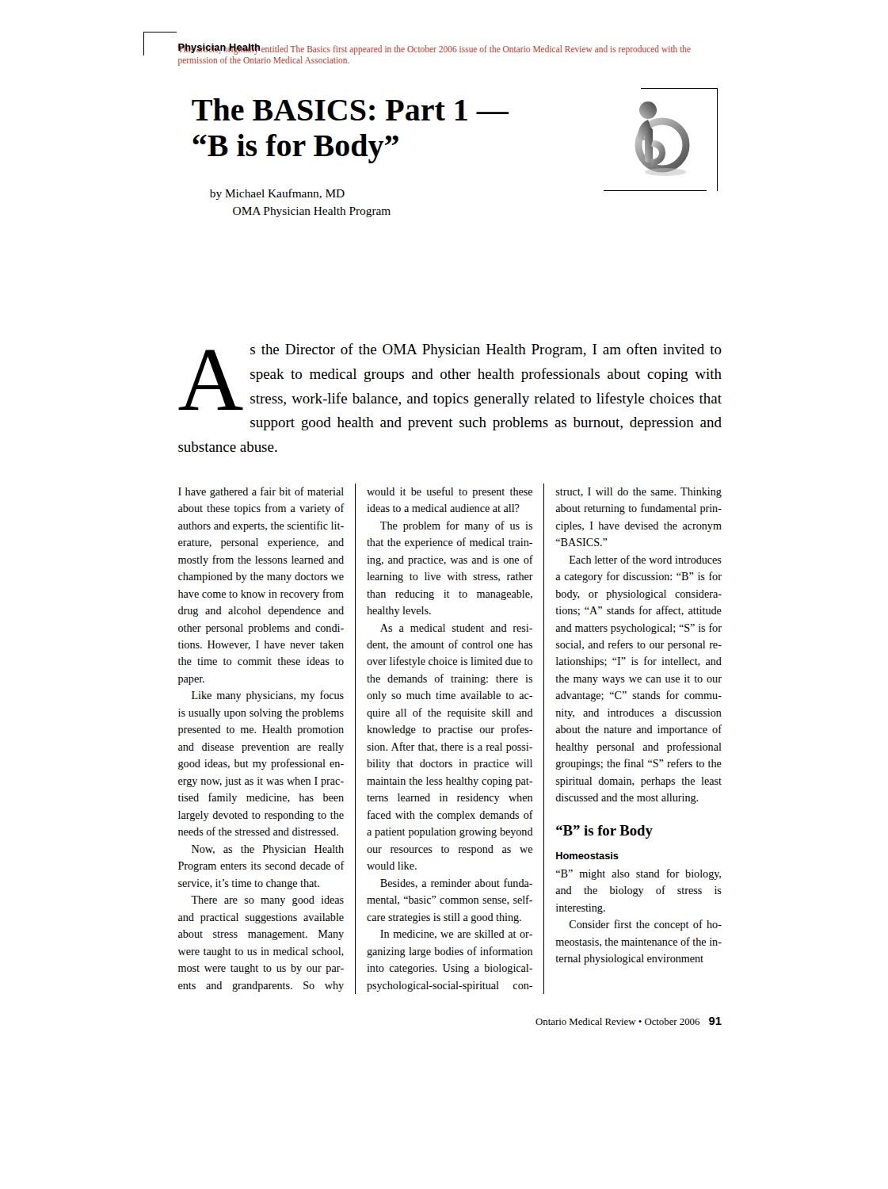Physician Health
This article, originally entitled The Basics first appeared in the October 2006 issue of the Ontario Medical Review and is reproduced with the permission of the Ontario Medical Association.
The BASICS: Part 1 —
“B is for Body”
by Michael Kaufmann, MD OMA Physician Health Program
As the Director of the OMA Physician Health Program, I am often invited to speak to medical groups and other health professionals about coping with stress, work-life balance, and topics generally related to lifestyle choices that support good health and prevent such problems as burnout, depression and substance abuse.
I have gathered a fair bit of material about these topics from a variety of authors and experts, the scientific literature, personal experience, and mostly from the lessons learned and championed by the many doctors we have come to know in recovery from drug and alcohol dependence and other personal problems and conditions. However, I have never taken the time to commit these ideas to paper.
Like many physicians, my focus is usually upon solving the problems presented to me. Health promotion and disease prevention are really good ideas, but my professional energy now, just as it was when I practised family medicine, has been largely devoted to responding to the needs of the stressed and distressed.
Now, as the Physician Health Program enters its second decade of service, it’s time to change that.
There are so many good ideas and practical suggestions available about stress management. Many were taught to us in medical school, most were taught to us by our parents and grandparents. So why would it be useful to present these ideas to a medical audience at all?
The problem for many of us is that the experience of medical training, and practice, was and is one of learning to live with stress, rather than reducing it to manageable, healthy levels.
As a medical student and resident, the amount of control one has over lifestyle choice is limited due to the demands of training: there is only so much time available to acquire all of the requisite skill and knowledge to practise our profession. After that, there is a real possibility that doctors in practice will maintain the less healthy coping patterns learned in residency when faced with the complex demands of a patient population growing beyond our resources to respond as we would like.
Besides, a reminder about fundamental, “basic” common sense, self-care strategies is still a good thing.
In medicine, we are skilled at organizing large bodies of information into categories. Using a biological-psychological-social-spiritual construct, I will do the same. Thinking about returning to fundamental principles, I have devised the acronym “BASICS.”
Each letter of the word introduces a category for discussion: “B” is for body, or physiological considerations; “A” stands for affect, attitude and matters psychological; “S” is for social, and refers to our personal relationships; “I” is for intellect, and the many ways we can use it to our advantage; “C” stands for community, and introduces a discussion about the nature and importance of healthy personal and professional groupings; the final “S” refers to the spiritual domain, perhaps the least discussed and the most alluring.
“B” is for Body
Homeostasis
“B” might also stand for biology, and the biology of stress is interesting.
Consider first the concept of homeostasis, the maintenance of the internal physiological environment
Ontario Medical Review • October 2006 91